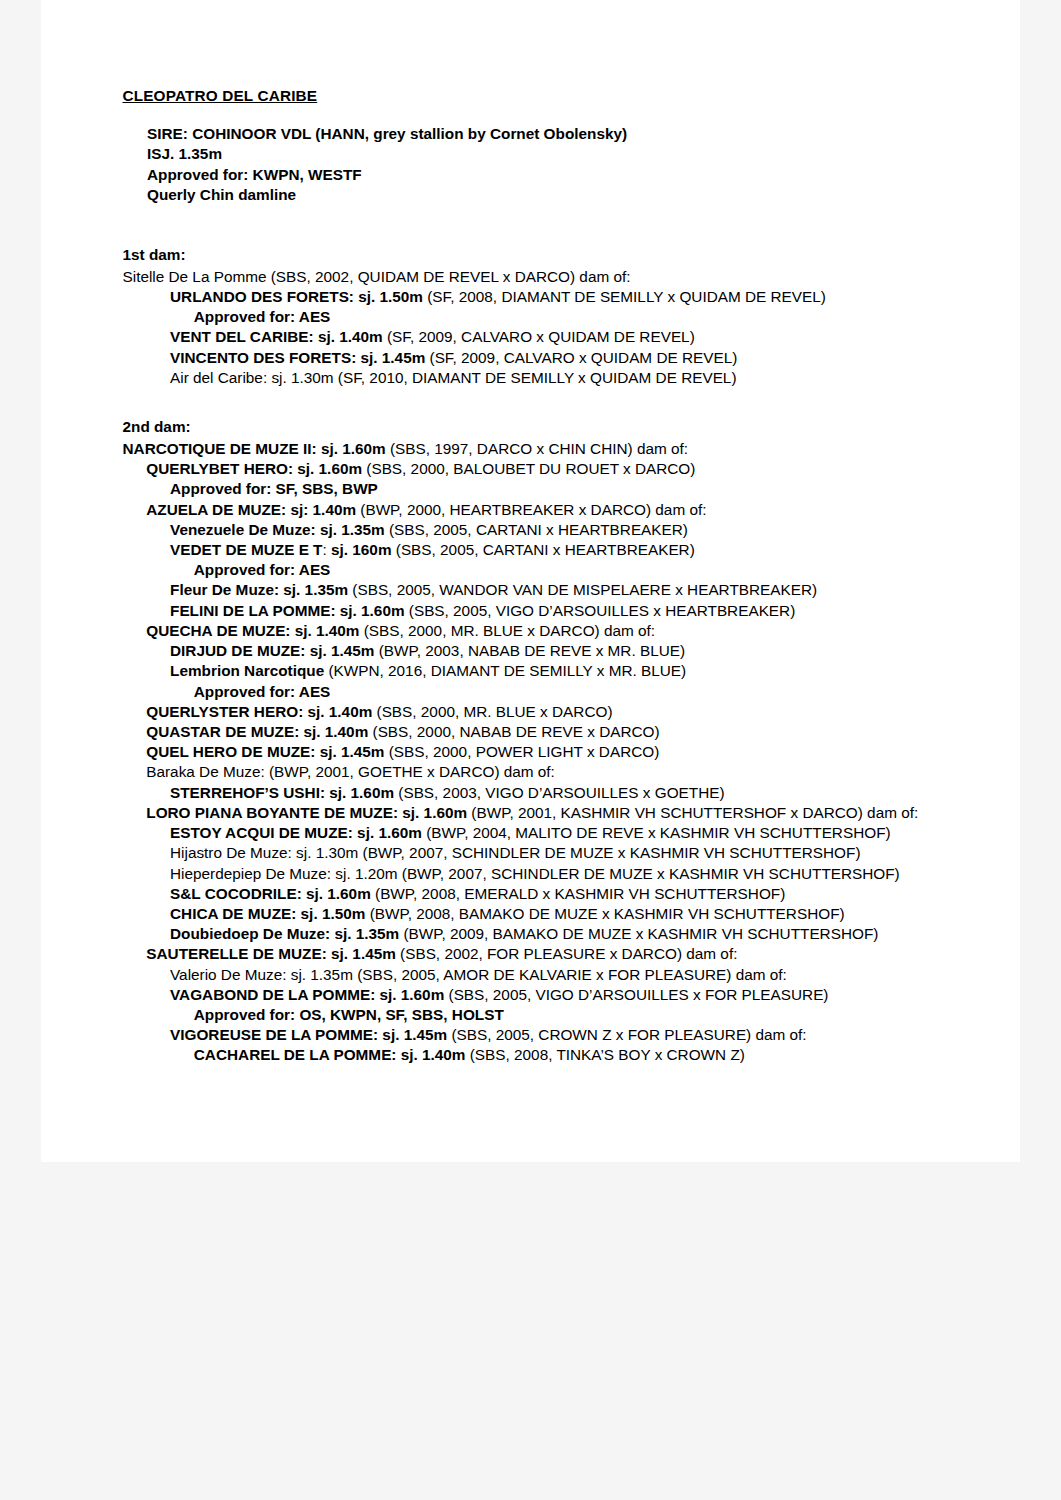CLEOPATRO DEL CARIBE
SIRE: COHINOOR VDL (HANN, grey stallion by Cornet Obolensky)
ISJ. 1.35m
Approved for: KWPN, WESTF
Querly Chin damline
1st dam:
Sitelle De La Pomme (SBS, 2002, QUIDAM DE REVEL x DARCO) dam of:
URLANDO DES FORETS: sj. 1.50m (SF, 2008, DIAMANT DE SEMILLY x QUIDAM DE REVEL)
Approved for: AES
VENT DEL CARIBE: sj. 1.40m (SF, 2009, CALVARO x QUIDAM DE REVEL)
VINCENTO DES FORETS: sj. 1.45m (SF, 2009, CALVARO x QUIDAM DE REVEL)
Air del Caribe: sj. 1.30m (SF, 2010, DIAMANT DE SEMILLY x QUIDAM DE REVEL)
2nd dam:
NARCOTIQUE DE MUZE II: sj. 1.60m (SBS, 1997, DARCO x CHIN CHIN) dam of:
QUERLYBET HERO: sj. 1.60m (SBS, 2000, BALOUBET DU ROUET x DARCO)
Approved for: SF, SBS, BWP
AZUELA DE MUZE: sj: 1.40m (BWP, 2000, HEARTBREAKER x DARCO) dam of:
Venezuele De Muze: sj. 1.35m (SBS, 2005, CARTANI x HEARTBREAKER)
VEDET DE MUZE E T: sj. 160m (SBS, 2005, CARTANI x HEARTBREAKER)
Approved for: AES
Fleur De Muze: sj. 1.35m (SBS, 2005, WANDOR VAN DE MISPELAERE x HEARTBREAKER)
FELINI DE LA POMME: sj. 1.60m (SBS, 2005, VIGO D’ARSOUILLES x HEARTBREAKER)
QUECHA DE MUZE: sj. 1.40m (SBS, 2000, MR. BLUE x DARCO) dam of:
DIRJUD DE MUZE: sj. 1.45m (BWP, 2003, NABAB DE REVE x MR. BLUE)
Lembrion Narcotique (KWPN, 2016, DIAMANT DE SEMILLY x MR. BLUE)
Approved for: AES
QUERLYSTER HERO: sj. 1.40m (SBS, 2000, MR. BLUE x DARCO)
QUASTAR DE MUZE: sj. 1.40m (SBS, 2000, NABAB DE REVE x DARCO)
QUEL HERO DE MUZE: sj. 1.45m (SBS, 2000, POWER LIGHT x DARCO)
Baraka De Muze: (BWP, 2001, GOETHE x DARCO) dam of:
STERREHOF’S USHI: sj. 1.60m (SBS, 2003, VIGO D’ARSOUILLES x GOETHE)
LORO PIANA BOYANTE DE MUZE: sj. 1.60m (BWP, 2001, KASHMIR VH SCHUTTERSHOF x DARCO) dam of:
ESTOY ACQUI DE MUZE: sj. 1.60m (BWP, 2004, MALITO DE REVE x KASHMIR VH SCHUTTERSHOF)
Hijastro De Muze: sj. 1.30m (BWP, 2007, SCHINDLER DE MUZE x KASHMIR VH SCHUTTERSHOF)
Hieperdepiep De Muze: sj. 1.20m (BWP, 2007, SCHINDLER DE MUZE x KASHMIR VH SCHUTTERSHOF)
S&L COCODRILE: sj. 1.60m (BWP, 2008, EMERALD x KASHMIR VH SCHUTTERSHOF)
CHICA DE MUZE: sj. 1.50m (BWP, 2008, BAMAKO DE MUZE x KASHMIR VH SCHUTTERSHOF)
Doubiedoep De Muze: sj. 1.35m (BWP, 2009, BAMAKO DE MUZE x KASHMIR VH SCHUTTERSHOF)
SAUTERELLE DE MUZE: sj. 1.45m (SBS, 2002, FOR PLEASURE x DARCO) dam of:
Valerio De Muze: sj. 1.35m (SBS, 2005, AMOR DE KALVARIE x FOR PLEASURE) dam of:
VAGABOND DE LA POMME: sj. 1.60m (SBS, 2005, VIGO D’ARSOUILLES x FOR PLEASURE)
Approved for: OS, KWPN, SF, SBS, HOLST
VIGOREUSE DE LA POMME: sj. 1.45m (SBS, 2005, CROWN Z x FOR PLEASURE) dam of:
CACHAREL DE LA POMME: sj. 1.40m (SBS, 2008, TINKA’S BOY x CROWN Z)